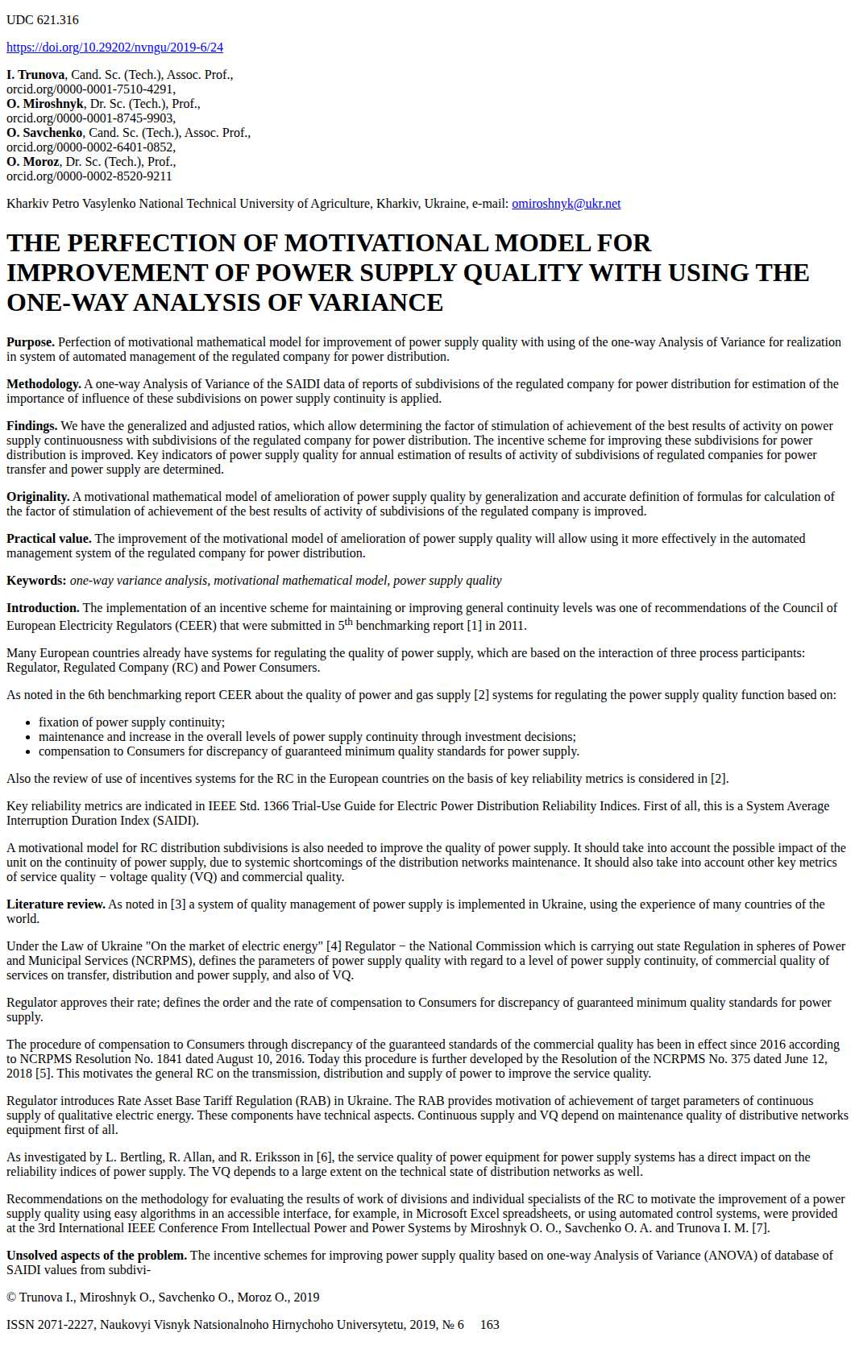UDC 621.316
https://doi.org/10.29202/nvngu/2019-6/24
I. Trunova, Cand. Sc. (Tech.), Assoc. Prof.,
orcid.org/0000-0001-7510-4291,
O. Miroshnyk, Dr. Sc. (Tech.), Prof.,
orcid.org/0000-0001-8745-9903,
O. Savchenko, Cand. Sc. (Tech.), Assoc. Prof.,
orcid.org/0000-0002-6401-0852,
O. Moroz, Dr. Sc. (Tech.), Prof.,
orcid.org/0000-0002-8520-9211
Kharkiv Petro Vasylenko National Technical University of Agriculture, Kharkiv, Ukraine, e-mail: omiroshnyk@ukr.net
THE PERFECTION OF MOTIVATIONAL MODEL FOR IMPROVEMENT OF POWER SUPPLY QUALITY WITH USING THE ONE-WAY ANALYSIS OF VARIANCE
Purpose. Perfection of motivational mathematical model for improvement of power supply quality with using of the one-way Analysis of Variance for realization in system of automated management of the regulated company for power distribution.
Methodology. A one-way Analysis of Variance of the SAIDI data of reports of subdivisions of the regulated company for power distribution for estimation of the importance of influence of these subdivisions on power supply continuity is applied.
Findings. We have the generalized and adjusted ratios, which allow determining the factor of stimulation of achievement of the best results of activity on power supply continuousness with subdivisions of the regulated company for power distribution. The incentive scheme for improving these subdivisions for power distribution is improved. Key indicators of power supply quality for annual estimation of results of activity of subdivisions of regulated companies for power transfer and power supply are determined.
Originality. A motivational mathematical model of amelioration of power supply quality by generalization and accurate definition of formulas for calculation of the factor of stimulation of achievement of the best results of activity of subdivisions of the regulated company is improved.
Practical value. The improvement of the motivational model of amelioration of power supply quality will allow using it more effectively in the automated management system of the regulated company for power distribution.
Keywords: one-way variance analysis, motivational mathematical model, power supply quality
Introduction. The implementation of an incentive scheme for maintaining or improving general continuity levels was one of recommendations of the Council of European Electricity Regulators (CEER) that were submitted in 5th benchmarking report [1] in 2011.
Many European countries already have systems for regulating the quality of power supply, which are based on the interaction of three process participants: Regulator, Regulated Company (RC) and Power Consumers.
As noted in the 6th benchmarking report CEER about the quality of power and gas supply [2] systems for regulating the power supply quality function based on:
fixation of power supply continuity;
maintenance and increase in the overall levels of power supply continuity through investment decisions;
compensation to Consumers for discrepancy of guaranteed minimum quality standards for power supply.
Also the review of use of incentives systems for the RC in the European countries on the basis of key reliability metrics is considered in [2].
Key reliability metrics are indicated in IEEE Std. 1366 Trial-Use Guide for Electric Power Distribution Reliability Indices. First of all, this is a System Average Interruption Duration Index (SAIDI).
A motivational model for RC distribution subdivisions is also needed to improve the quality of power supply. It should take into account the possible impact of the unit on the continuity of power supply, due to systemic shortcomings of the distribution networks maintenance. It should also take into account other key metrics of service quality − voltage quality (VQ) and commercial quality.
Literature review. As noted in [3] a system of quality management of power supply is implemented in Ukraine, using the experience of many countries of the world.
Under the Law of Ukraine "On the market of electric energy" [4] Regulator − the National Commission which is carrying out state Regulation in spheres of Power and Municipal Services (NCRPMS), defines the parameters of power supply quality with regard to a level of power supply continuity, of commercial quality of services on transfer, distribution and power supply, and also of VQ.
Regulator approves their rate; defines the order and the rate of compensation to Consumers for discrepancy of guaranteed minimum quality standards for power supply.
The procedure of compensation to Consumers through discrepancy of the guaranteed standards of the commercial quality has been in effect since 2016 according to NCRPMS Resolution No. 1841 dated August 10, 2016. Today this procedure is further developed by the Resolution of the NCRPMS No. 375 dated June 12, 2018 [5]. This motivates the general RC on the transmission, distribution and supply of power to improve the service quality.
Regulator introduces Rate Asset Base Tariff Regulation (RAB) in Ukraine. The RAB provides motivation of achievement of target parameters of continuous supply of qualitative electric energy. These components have technical aspects. Continuous supply and VQ depend on maintenance quality of distributive networks equipment first of all.
As investigated by L. Bertling, R. Allan, and R. Eriksson in [6], the service quality of power equipment for power supply systems has a direct impact on the reliability indices of power supply. The VQ depends to a large extent on the technical state of distribution networks as well.
Recommendations on the methodology for evaluating the results of work of divisions and individual specialists of the RC to motivate the improvement of a power supply quality using easy algorithms in an accessible interface, for example, in Microsoft Excel spreadsheets, or using automated control systems, were provided at the 3rd International IEEE Conference From Intellectual Power and Power Systems by Miroshnyk O. O., Savchenko O. A. and Trunova I. M. [7].
Unsolved aspects of the problem. The incentive schemes for improving power supply quality based on one-way Analysis of Variance (ANOVA) of database of SAIDI values from subdivi-
© Trunova I., Miroshnyk O., Savchenko O., Moroz O., 2019
ISSN 2071-2227, Naukovyi Visnyk Natsionalnoho Hirnychoho Universytetu, 2019, № 6 163